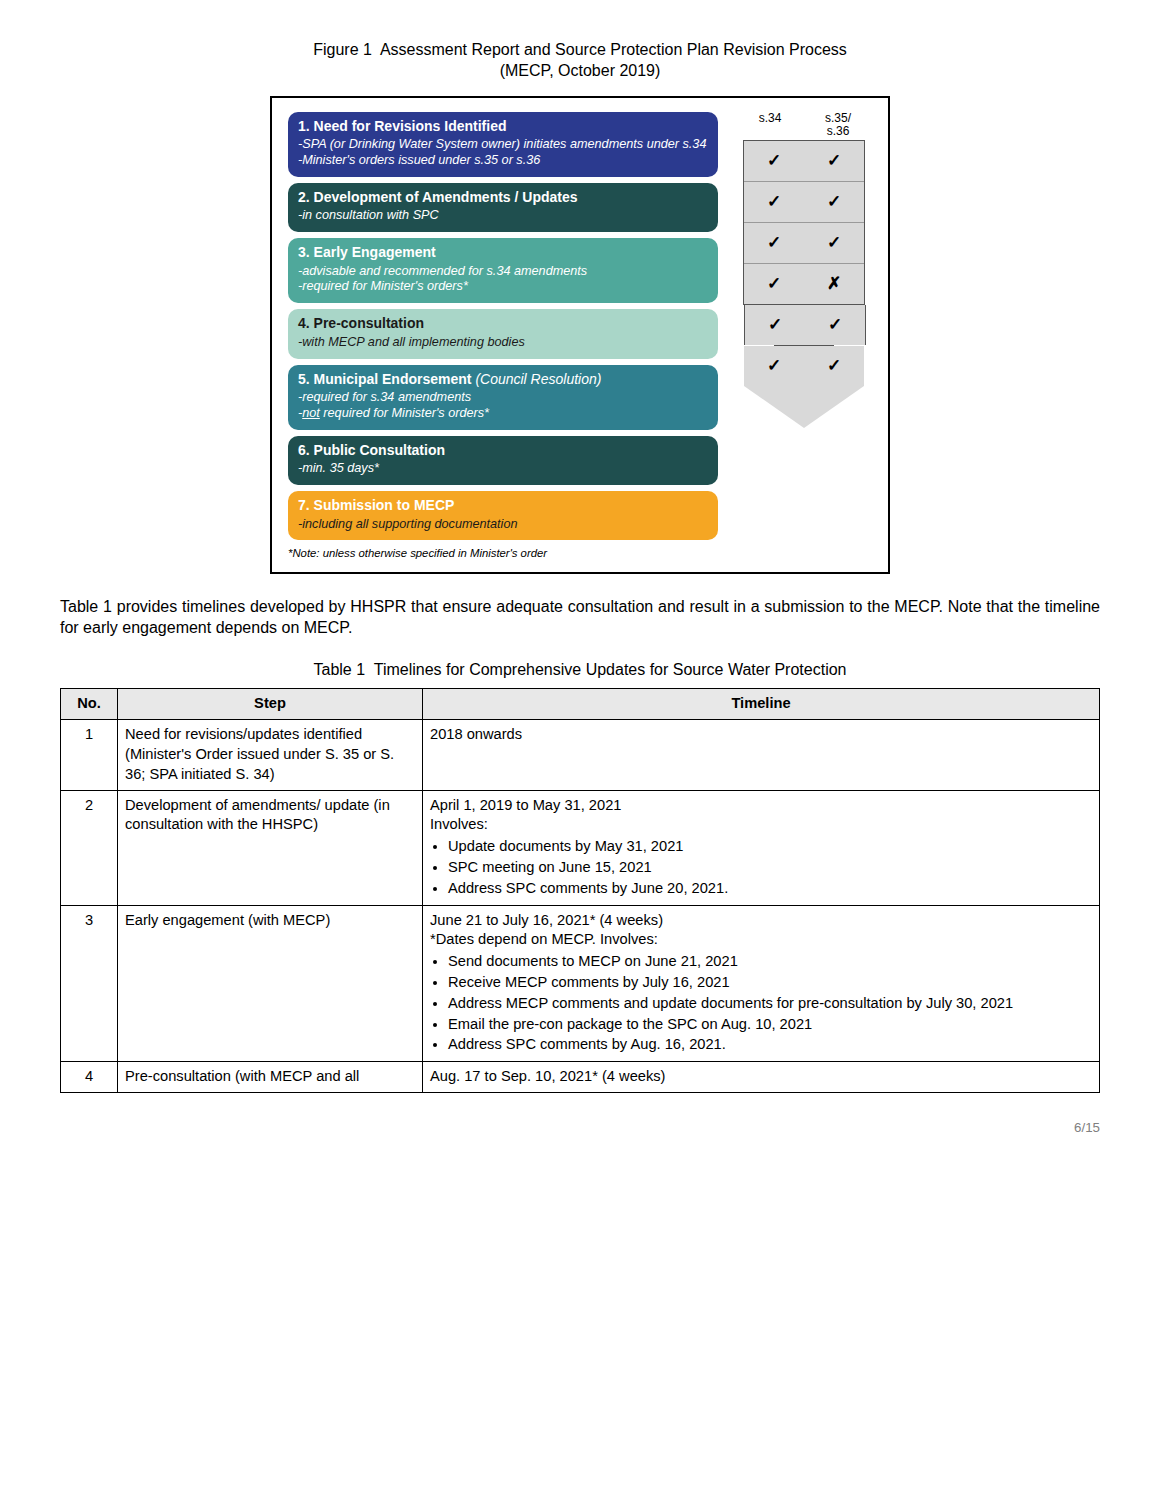Figure 1 Assessment Report and Source Protection Plan Revision Process
(MECP, October 2019)
1. Need for Revisions Identified
-SPA (or Drinking Water System owner) initiates amendments under s.34
-Minister's orders issued under s.35 or s.36
2. Development of Amendments / Updates
-in consultation with SPC
3. Early Engagement
-advisable and recommended for s.34 amendments
-required for Minister's orders*
4. Pre-consultation
-with MECP and all implementing bodies
5. Municipal Endorsement (Council Resolution)
-required for s.34 amendments
-not required for Minister's orders*
6. Public Consultation
-min. 35 days*
7. Submission to MECP
-including all supporting documentation
*Note: unless otherwise specified in Minister's order
s.34 s.35/
s.36
✓
✓
✓
✓
✓
✓
✓
✗
✓
✓
✓
✓
Table 1 provides timelines developed by HHSPR that ensure adequate consultation and result in a submission to the MECP. Note that the timeline for early engagement depends on MECP.
Table 1 Timelines for Comprehensive Updates for Source Water Protection
| No. | Step | Timeline |
| --- | --- | --- |
| 1 | Need for revisions/updates identified (Minister's Order issued under S. 35 or S. 36; SPA initiated S. 34) | 2018 onwards |
| 2 | Development of amendments/ update (in consultation with the HHSPC) | April 1, 2019 to May 31, 2021 Involves: Update documents by May 31, 2021 SPC meeting on June 15, 2021 Address SPC comments by June 20, 2021. |
| 3 | Early engagement (with MECP) | June 21 to July 16, 2021* (4 weeks) *Dates depend on MECP. Involves: Send documents to MECP on June 21, 2021 Receive MECP comments by July 16, 2021 Address MECP comments and update documents for pre-consultation by July 30, 2021 Email the pre-con package to the SPC on Aug. 10, 2021 Address SPC comments by Aug. 16, 2021. |
| 4 | Pre-consultation (with MECP and all | Aug. 17 to Sep. 10, 2021* (4 weeks) |
6/15